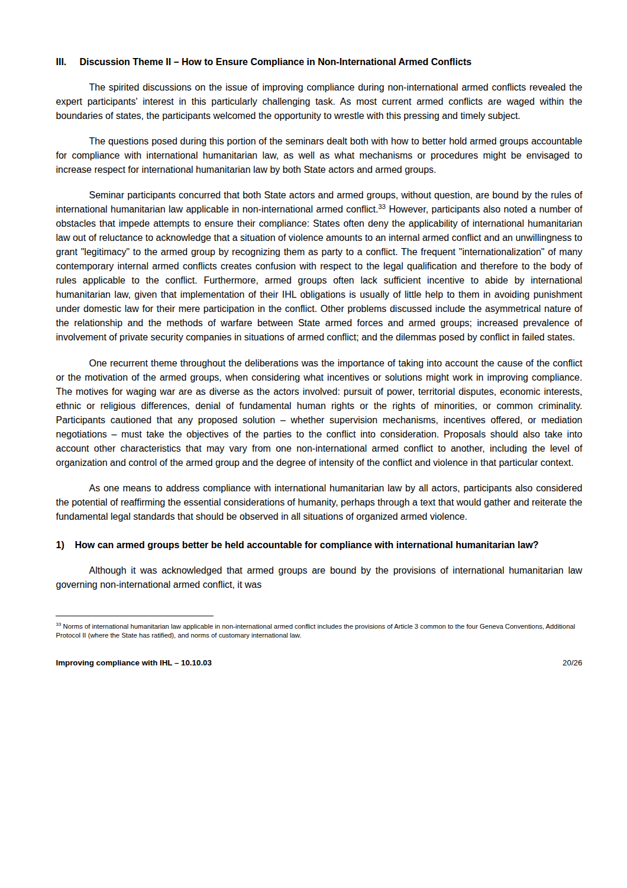III. Discussion Theme II – How to Ensure Compliance in Non-International Armed Conflicts
The spirited discussions on the issue of improving compliance during non-international armed conflicts revealed the expert participants' interest in this particularly challenging task. As most current armed conflicts are waged within the boundaries of states, the participants welcomed the opportunity to wrestle with this pressing and timely subject.
The questions posed during this portion of the seminars dealt both with how to better hold armed groups accountable for compliance with international humanitarian law, as well as what mechanisms or procedures might be envisaged to increase respect for international humanitarian law by both State actors and armed groups.
Seminar participants concurred that both State actors and armed groups, without question, are bound by the rules of international humanitarian law applicable in non-international armed conflict.33 However, participants also noted a number of obstacles that impede attempts to ensure their compliance: States often deny the applicability of international humanitarian law out of reluctance to acknowledge that a situation of violence amounts to an internal armed conflict and an unwillingness to grant "legitimacy" to the armed group by recognizing them as party to a conflict. The frequent "internationalization" of many contemporary internal armed conflicts creates confusion with respect to the legal qualification and therefore to the body of rules applicable to the conflict. Furthermore, armed groups often lack sufficient incentive to abide by international humanitarian law, given that implementation of their IHL obligations is usually of little help to them in avoiding punishment under domestic law for their mere participation in the conflict. Other problems discussed include the asymmetrical nature of the relationship and the methods of warfare between State armed forces and armed groups; increased prevalence of involvement of private security companies in situations of armed conflict; and the dilemmas posed by conflict in failed states.
One recurrent theme throughout the deliberations was the importance of taking into account the cause of the conflict or the motivation of the armed groups, when considering what incentives or solutions might work in improving compliance. The motives for waging war are as diverse as the actors involved: pursuit of power, territorial disputes, economic interests, ethnic or religious differences, denial of fundamental human rights or the rights of minorities, or common criminality. Participants cautioned that any proposed solution – whether supervision mechanisms, incentives offered, or mediation negotiations – must take the objectives of the parties to the conflict into consideration. Proposals should also take into account other characteristics that may vary from one non-international armed conflict to another, including the level of organization and control of the armed group and the degree of intensity of the conflict and violence in that particular context.
As one means to address compliance with international humanitarian law by all actors, participants also considered the potential of reaffirming the essential considerations of humanity, perhaps through a text that would gather and reiterate the fundamental legal standards that should be observed in all situations of organized armed violence.
1) How can armed groups better be held accountable for compliance with international humanitarian law?
Although it was acknowledged that armed groups are bound by the provisions of international humanitarian law governing non-international armed conflict, it was
33 Norms of international humanitarian law applicable in non-international armed conflict includes the provisions of Article 3 common to the four Geneva Conventions, Additional Protocol II (where the State has ratified), and norms of customary international law.
Improving compliance with IHL – 10.10.03 20/26